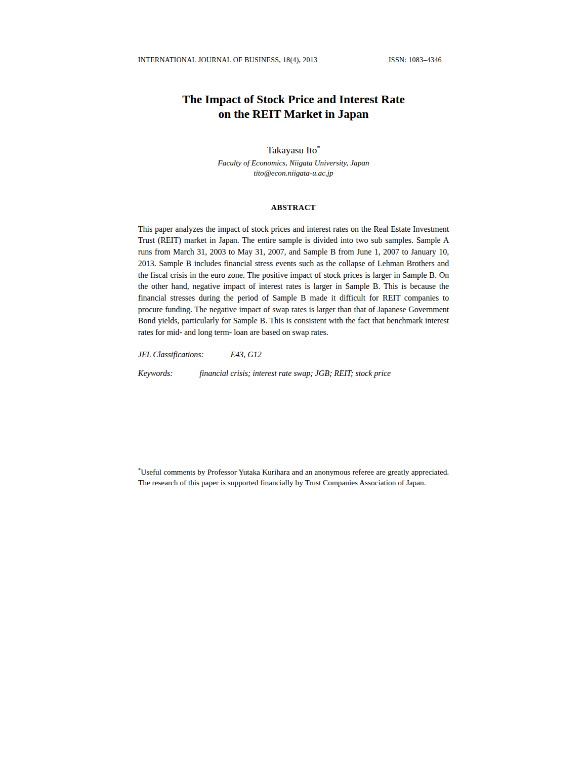INTERNATIONAL JOURNAL OF BUSINESS, 18(4), 2013 ISSN: 1083–4346
The Impact of Stock Price and Interest Rate
on the REIT Market in Japan
Takayasu Ito*
Faculty of Economics, Niigata University, Japan
tito@econ.niigata-u.ac.jp
ABSTRACT
This paper analyzes the impact of stock prices and interest rates on the Real Estate Investment Trust (REIT) market in Japan. The entire sample is divided into two sub samples. Sample A runs from March 31, 2003 to May 31, 2007, and Sample B from June 1, 2007 to January 10, 2013. Sample B includes financial stress events such as the collapse of Lehman Brothers and the fiscal crisis in the euro zone. The positive impact of stock prices is larger in Sample B. On the other hand, negative impact of interest rates is larger in Sample B. This is because the financial stresses during the period of Sample B made it difficult for REIT companies to procure funding. The negative impact of swap rates is larger than that of Japanese Government Bond yields, particularly for Sample B. This is consistent with the fact that benchmark interest rates for mid- and long term- loan are based on swap rates.
JEL Classifications: E43, G12
Keywords: financial crisis; interest rate swap; JGB; REIT; stock price
*Useful comments by Professor Yutaka Kurihara and an anonymous referee are greatly appreciated. The research of this paper is supported financially by Trust Companies Association of Japan.